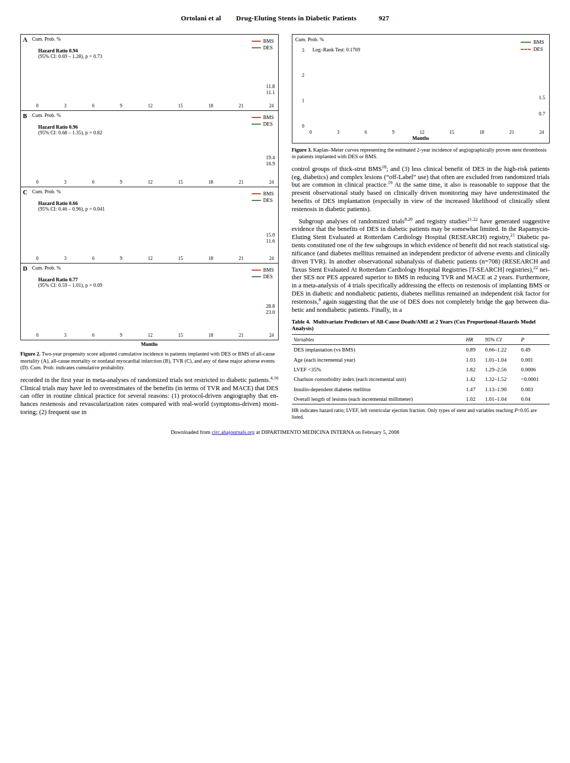Ortolani et al Drug-Eluting Stents in Diabetic Patients 927
A Cum. Prob. %
Hazard Ratio 0.94
(95% CI: 0.69 – 1.28), p = 0.73
BMS
DES
11.8
11.1
03691215182124
B Cum. Prob. %
Hazard Ratio 0.96
(95% CI: 0.68 – 1.35), p = 0.82
BMS
DES
19.4
16.9
03691215182124
C Cum. Prob. %
Hazard Ratio 0.66
(95% CI: 0.46 – 0.96), p = 0.041
BMS
DES
15.0
11.6
03691215182124
D Cum. Prob. %
Hazard Ratio 0.77
(95% CI: 0.59 – 1.01), p = 0.09
BMS
DES
28.8
23.0
03691215182124
Months
Figure 2. Two-year propensity score adjusted cumulative incidence in patients implanted with DES or BMS of all-cause mortality (A), all-cause mortality or nonfatal myocardial infarction (B), TVR (C), and any of these major adverse events (D). Cum. Prob. indicates cumulative probability.
recorded in the first year in meta-analyses of randomized trials not restricted to diabetic patients.4,16 Clinical trials may have led to overestimates of the benefits (in terms of TVR and MACE) that DES can offer in routine clinical practice for several reasons: (1) protocol-driven angiography that enhances restenosis and revascularization rates compared with real-world (symptoms-driven) monitoring; (2) frequent use in
Cum. Prob. %
3 2 1 0
Log–Rank Test: 0.1769
BMS
DES
1.5
0.7
03691215182124
Months
Figure 3. Kaplan–Meier curves representing the estimated 2-year incidence of angiographically proven stent thrombosis in patients implanted with DES or BMS.
control groups of thick-strut BMS18; and (3) less clinical benefit of DES in the high-risk patients (eg, diabetics) and complex lesions (“off-Label” use) that often are excluded from randomized trials but are common in clinical practice.19 At the same time, it also is reasonable to suppose that the present observational study based on clinically driven monitoring may have underestimated the benefits of DES implantation (especially in view of the increased likelihood of clinically silent restenosis in diabetic patients).
Subgroup analyses of randomized trials8,20 and registry studies21,22 have generated suggestive evidence that the benefits of DES in diabetic patients may be somewhat limited. In the Rapamycin-Eluting Stent Evaluated at Rotterdam Cardiology Hospital (RESEARCH) registry,21 Diabetic patients constituted one of the few subgroups in which evidence of benefit did not reach statistical significance (and diabetes mellitus remained an independent predictor of adverse events and clinically driven TVR). In another observational subanalysis of diabetic patients (n=708) (RESEARCH and Taxus Stent Evaluated At Rotterdam Cardiology Hospital Registries [T-SEARCH] registries),22 neither SES nor PES appeared superior to BMS in reducing TVR and MACE at 2 years. Furthermore, in a meta-analysis of 4 trials specifically addressing the effects on restenosis of implanting BMS or DES in diabetic and nondiabetic patients, diabetes mellitus remained an independent risk factor for restenosis,8 again suggesting that the use of DES does not completely bridge the gap between diabetic and nondiabetic patients. Finally, in a
Table 4. Multivariate Predictors of All-Cause Death/AMI at 2 Years (Cox Proportional-Hazards Model Analysis)
| Variables | HR | 95% CI | P |
| --- | --- | --- | --- |
| DES implantation (vs BMS) | 0.89 | 0.66–1.22 | 0.49 |
| Age (each incremental year) | 1.03 | 1.01–1.04 | 0.001 |
| LVEF <35% | 1.82 | 1.29–2.56 | 0.0006 |
| Charlson comorbidity index (each incremental unit) | 1.42 | 1.32–1.52 | <0.0001 |
| Insulin-dependent diabetes mellitus | 1.47 | 1.13–1.90 | 0.003 |
| Overall length of lesions (each incremental millimeter) | 1.02 | 1.01–1.04 | 0.04 |
HR indicates hazard ratio; LVEF, left ventricular ejection fraction. Only types of stent and variables reaching P<0.05 are listed.
Downloaded from circ.ahajournals.org at DIPARTIMENTO MEDICINA INTERNA on February 5, 2008